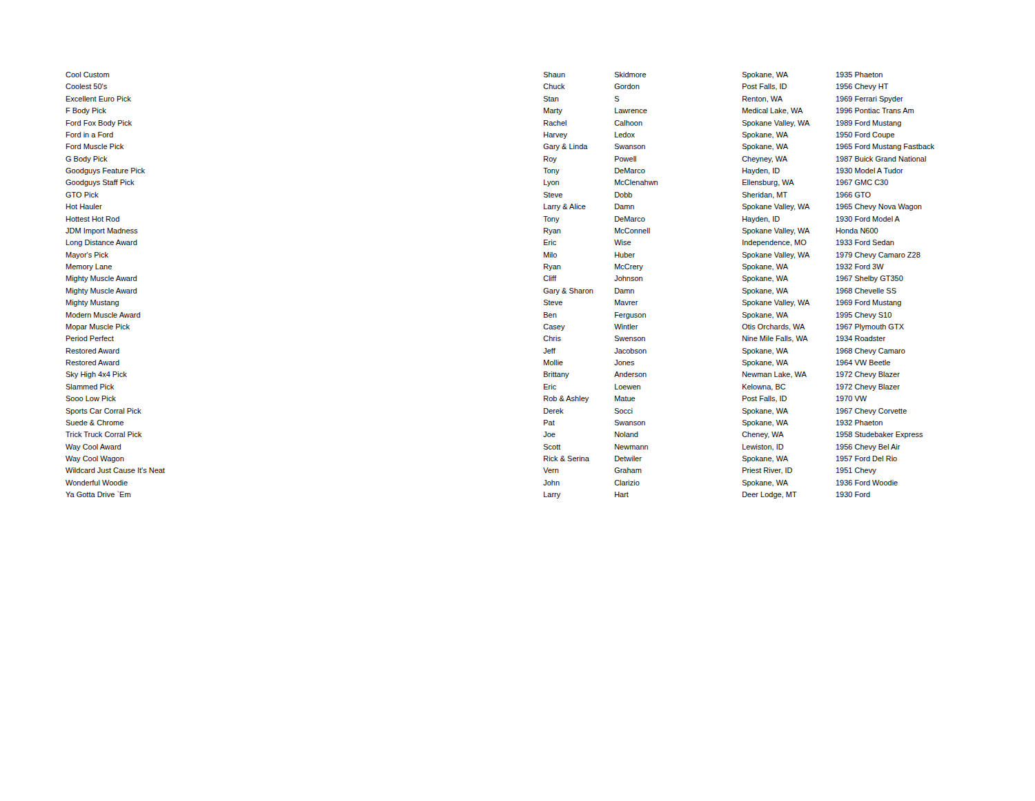| Cool Custom | Shaun | Skidmore | Spokane, WA | 1935 Phaeton |
| Coolest 50's | Chuck | Gordon | Post Falls, ID | 1956 Chevy HT |
| Excellent Euro Pick | Stan | S | Renton, WA | 1969 Ferrari Spyder |
| F Body Pick | Marty | Lawrence | Medical Lake, WA | 1996 Pontiac Trans Am |
| Ford Fox Body Pick | Rachel | Calhoon | Spokane Valley, WA | 1989 Ford Mustang |
| Ford in a Ford | Harvey | Ledox | Spokane, WA | 1950 Ford Coupe |
| Ford Muscle Pick | Gary & Linda | Swanson | Spokane, WA | 1965 Ford Mustang Fastback |
| G Body Pick | Roy | Powell | Cheyney, WA | 1987 Buick Grand National |
| Goodguys Feature Pick | Tony | DeMarco | Hayden, ID | 1930 Model A Tudor |
| Goodguys Staff Pick | Lyon | McClenahwn | Ellensburg, WA | 1967 GMC C30 |
| GTO Pick | Steve | Dobb | Sheridan, MT | 1966 GTO |
| Hot Hauler | Larry & Alice | Damn | Spokane Valley, WA | 1965 Chevy Nova Wagon |
| Hottest Hot Rod | Tony | DeMarco | Hayden, ID | 1930 Ford Model A |
| JDM Import Madness | Ryan | McConnell | Spokane Valley, WA | Honda N600 |
| Long Distance Award | Eric | Wise | Independence, MO | 1933 Ford Sedan |
| Mayor's Pick | Milo | Huber | Spokane Valley, WA | 1979 Chevy Camaro Z28 |
| Memory Lane | Ryan | McCrery | Spokane, WA | 1932 Ford 3W |
| Mighty Muscle Award | Cliff | Johnson | Spokane, WA | 1967 Shelby GT350 |
| Mighty Muscle Award | Gary & Sharon | Damn | Spokane, WA | 1968 Chevelle SS |
| Mighty Mustang | Steve | Mavrer | Spokane Valley, WA | 1969 Ford Mustang |
| Modern Muscle Award | Ben | Ferguson | Spokane, WA | 1995 Chevy S10 |
| Mopar Muscle Pick | Casey | Wintler | Otis Orchards, WA | 1967 Plymouth GTX |
| Period Perfect | Chris | Swenson | Nine Mile Falls, WA | 1934 Roadster |
| Restored Award | Jeff | Jacobson | Spokane, WA | 1968 Chevy Camaro |
| Restored Award | Mollie | Jones | Spokane, WA | 1964 VW Beetle |
| Sky High 4x4 Pick | Brittany | Anderson | Newman Lake, WA | 1972 Chevy Blazer |
| Slammed Pick | Eric | Loewen | Kelowna, BC | 1972 Chevy Blazer |
| Sooo Low Pick | Rob & Ashley | Matue | Post Falls, ID | 1970 VW |
| Sports Car Corral Pick | Derek | Socci | Spokane, WA | 1967 Chevy Corvette |
| Suede & Chrome | Pat | Swanson | Spokane, WA | 1932 Phaeton |
| Trick Truck Corral Pick | Joe | Noland | Cheney, WA | 1958 Studebaker Express |
| Way Cool Award | Scott | Newmann | Lewiston, ID | 1956 Chevy Bel Air |
| Way Cool Wagon | Rick & Serina | Detwiler | Spokane, WA | 1957 Ford Del Rio |
| Wildcard Just Cause It's Neat | Vern | Graham | Priest River, ID | 1951 Chevy |
| Wonderful Woodie | John | Clarizio | Spokane, WA | 1936 Ford Woodie |
| Ya Gotta Drive `Em | Larry | Hart | Deer Lodge, MT | 1930 Ford |